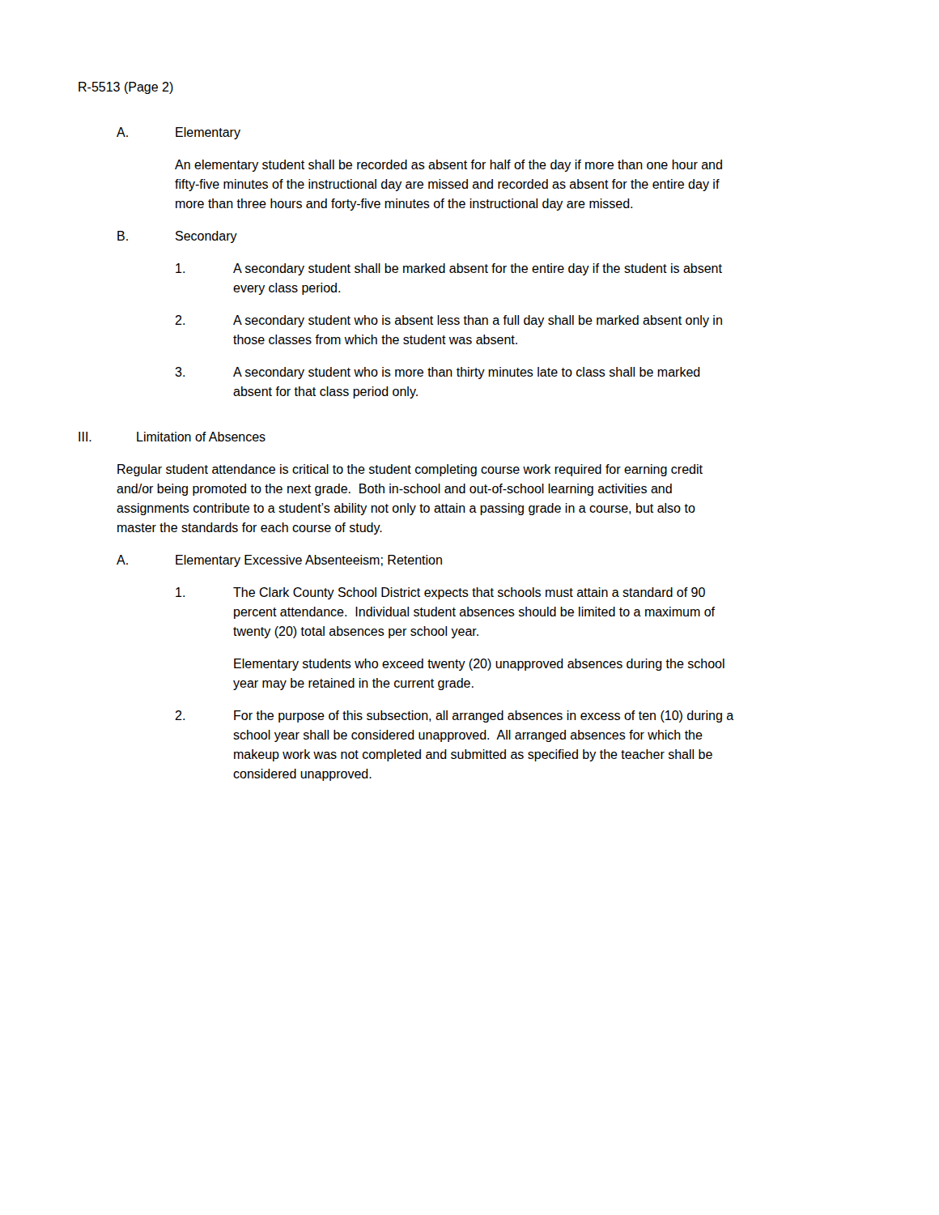R-5513 (Page 2)
A.
Elementary
An elementary student shall be recorded as absent for half of the day if more than one hour and fifty-five minutes of the instructional day are missed and recorded as absent for the entire day if more than three hours and forty-five minutes of the instructional day are missed.
B.
Secondary
1.
A secondary student shall be marked absent for the entire day if the student is absent every class period.
2.
A secondary student who is absent less than a full day shall be marked absent only in those classes from which the student was absent.
3.
A secondary student who is more than thirty minutes late to class shall be marked absent for that class period only.
III.
Limitation of Absences
Regular student attendance is critical to the student completing course work required for earning credit and/or being promoted to the next grade. Both in-school and out-of-school learning activities and assignments contribute to a student’s ability not only to attain a passing grade in a course, but also to master the standards for each course of study.
A.
Elementary Excessive Absenteeism; Retention
1.
The Clark County School District expects that schools must attain a standard of 90 percent attendance. Individual student absences should be limited to a maximum of twenty (20) total absences per school year.
Elementary students who exceed twenty (20) unapproved absences during the school year may be retained in the current grade.
2.
For the purpose of this subsection, all arranged absences in excess of ten (10) during a school year shall be considered unapproved. All arranged absences for which the makeup work was not completed and submitted as specified by the teacher shall be considered unapproved.